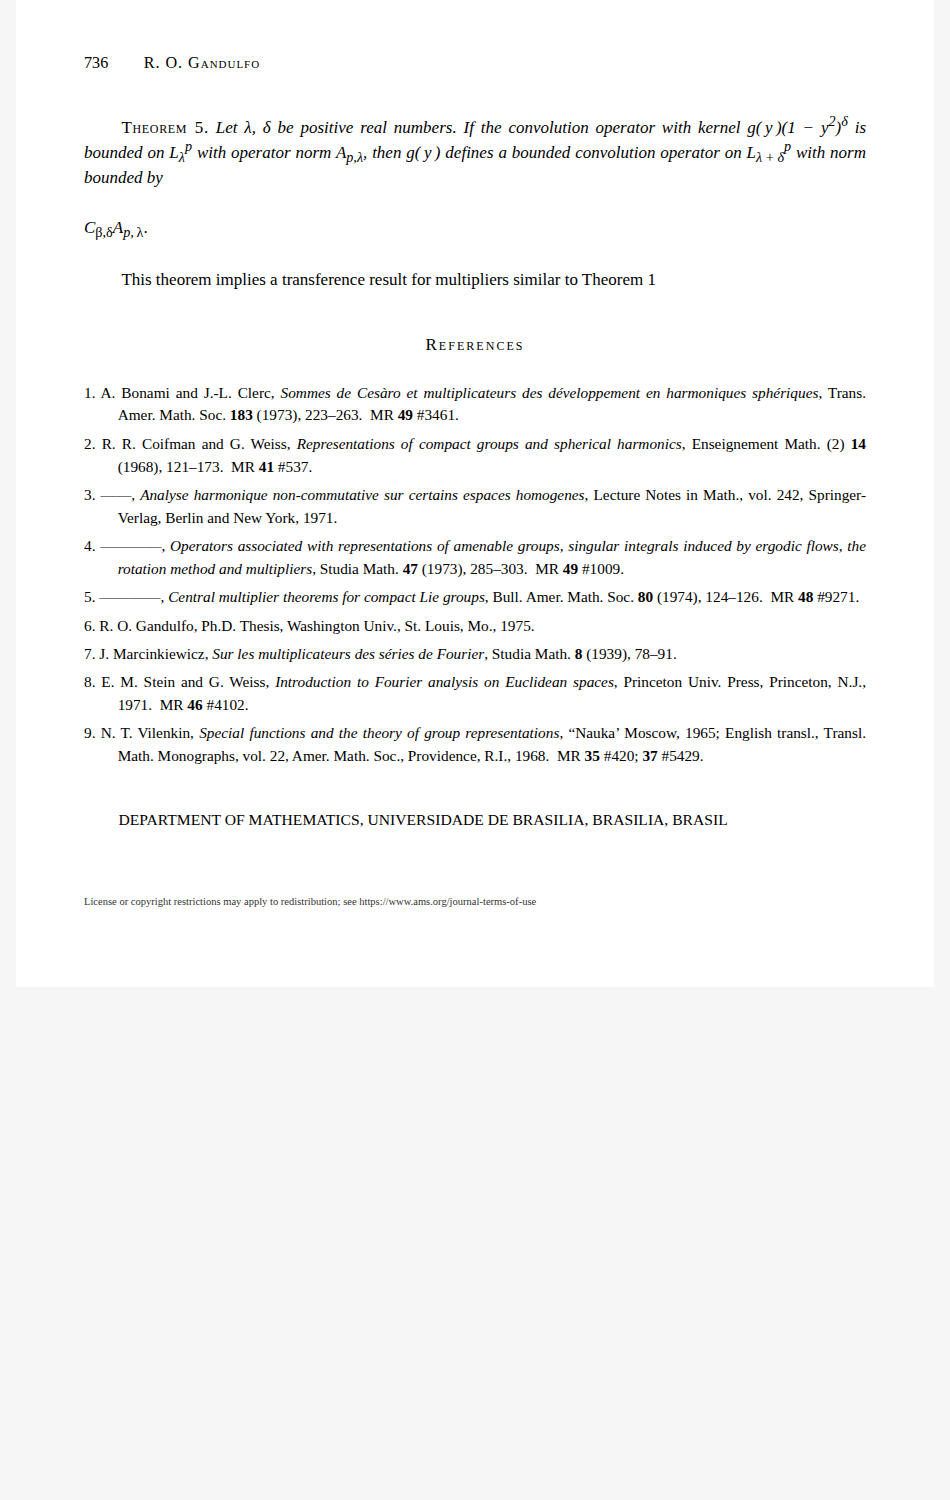736 R. O. Gandulfo
Theorem 5. Let λ, δ be positive real numbers. If the convolution operator with kernel g( y )(1 − y2)δ is bounded on Lλp with operator norm Ap,λ, then g( y ) defines a bounded convolution operator on Lλ + δp with norm bounded by
Cβ,δAp, λ.
This theorem implies a transference result for multipliers similar to Theorem 1
References
1. A. Bonami and J.-L. Clerc, Sommes de Cesàro et multiplicateurs des développement en harmoniques sphériques, Trans. Amer. Math. Soc. 183 (1973), 223–263. MR 49 #3461.
2. R. R. Coifman and G. Weiss, Representations of compact groups and spherical harmonics, Enseignement Math. (2) 14 (1968), 121–173. MR 41 #537.
3. ——, Analyse harmonique non-commutative sur certains espaces homogenes, Lecture Notes in Math., vol. 242, Springer-Verlag, Berlin and New York, 1971.
4. ————, Operators associated with representations of amenable groups, singular integrals induced by ergodic flows, the rotation method and multipliers, Studia Math. 47 (1973), 285–303. MR 49 #1009.
5. ————, Central multiplier theorems for compact Lie groups, Bull. Amer. Math. Soc. 80 (1974), 124–126. MR 48 #9271.
6. R. O. Gandulfo, Ph.D. Thesis, Washington Univ., St. Louis, Mo., 1975.
7. J. Marcinkiewicz, Sur les multiplicateurs des séries de Fourier, Studia Math. 8 (1939), 78–91.
8. E. M. Stein and G. Weiss, Introduction to Fourier analysis on Euclidean spaces, Princeton Univ. Press, Princeton, N.J., 1971. MR 46 #4102.
9. N. T. Vilenkin, Special functions and the theory of group representations, “Nauka’ Moscow, 1965; English transl., Transl. Math. Monographs, vol. 22, Amer. Math. Soc., Providence, R.I., 1968. MR 35 #420; 37 #5429.
DEPARTMENT OF MATHEMATICS, UNIVERSIDADE DE BRASILIA, BRASILIA, BRASIL
License or copyright restrictions may apply to redistribution; see https://www.ams.org/journal-terms-of-use